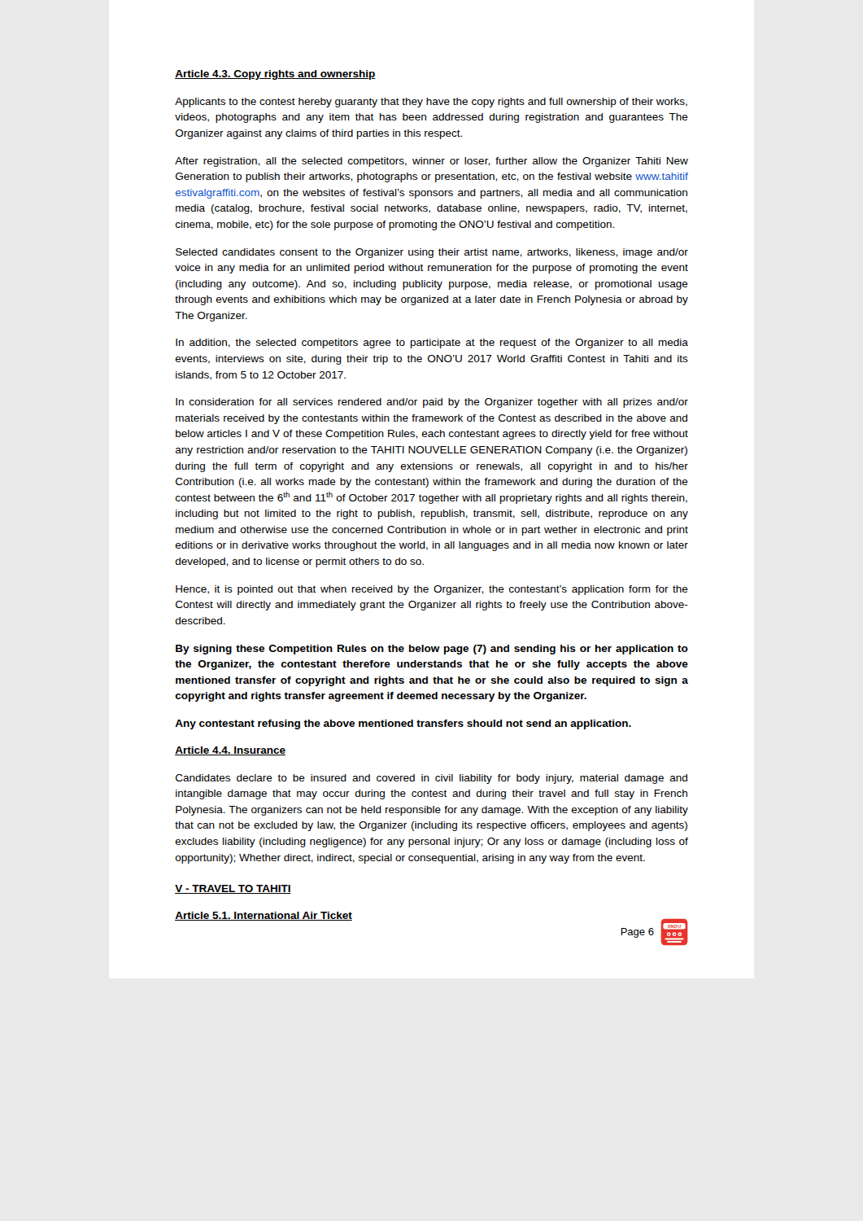Article 4.3. Copy rights and ownership
Applicants to the contest hereby guaranty that they have the copy rights and full ownership of their works, videos, photographs and any item that has been addressed during registration and guarantees The Organizer against any claims of third parties in this respect.
After registration, all the selected competitors, winner or loser, further allow the Organizer Tahiti New Generation to publish their artworks, photographs or presentation, etc, on the festival website www.tahitifestivalgraffiti.com, on the websites of festival’s sponsors and partners, all media and all communication media (catalog, brochure, festival social networks, database online, newspapers, radio, TV, internet, cinema, mobile, etc) for the sole purpose of promoting the ONO’U festival and competition.
Selected candidates consent to the Organizer using their artist name, artworks, likeness, image and/or voice in any media for an unlimited period without remuneration for the purpose of promoting the event (including any outcome). And so, including publicity purpose, media release, or promotional usage through events and exhibitions which may be organized at a later date in French Polynesia or abroad by The Organizer.
In addition, the selected competitors agree to participate at the request of the Organizer to all media events, interviews on site, during their trip to the ONO’U 2017 World Graffiti Contest in Tahiti and its islands, from 5 to 12 October 2017.
In consideration for all services rendered and/or paid by the Organizer together with all prizes and/or materials received by the contestants within the framework of the Contest as described in the above and below articles I and V of these Competition Rules, each contestant agrees to directly yield for free without any restriction and/or reservation to the TAHITI NOUVELLE GENERATION Company (i.e. the Organizer) during the full term of copyright and any extensions or renewals, all copyright in and to his/her Contribution (i.e. all works made by the contestant) within the framework and during the duration of the contest between the 6th and 11th of October 2017 together with all proprietary rights and all rights therein, including but not limited to the right to publish, republish, transmit, sell, distribute, reproduce on any medium and otherwise use the concerned Contribution in whole or in part wether in electronic and print editions or in derivative works throughout the world, in all languages and in all media now known or later developed, and to license or permit others to do so.
Hence, it is pointed out that when received by the Organizer, the contestant’s application form for the Contest will directly and immediately grant the Organizer all rights to freely use the Contribution above-described.
By signing these Competition Rules on the below page (7) and sending his or her application to the Organizer, the contestant therefore understands that he or she fully accepts the above mentioned transfer of copyright and rights and that he or she could also be required to sign a copyright and rights transfer agreement if deemed necessary by the Organizer.
Any contestant refusing the above mentioned transfers should not send an application.
Article 4.4. Insurance
Candidates declare to be insured and covered in civil liability for body injury, material damage and intangible damage that may occur during the contest and during their travel and full stay in French Polynesia. The organizers can not be held responsible for any damage. With the exception of any liability that can not be excluded by law, the Organizer (including its respective officers, employees and agents) excludes liability (including negligence) for any personal injury; Or any loss or damage (including loss of opportunity); Whether direct, indirect, special or consequential, arising in any way from the event.
V - TRAVEL TO TAHITI
Article 5.1. International Air Ticket
Page 6 ONO'U